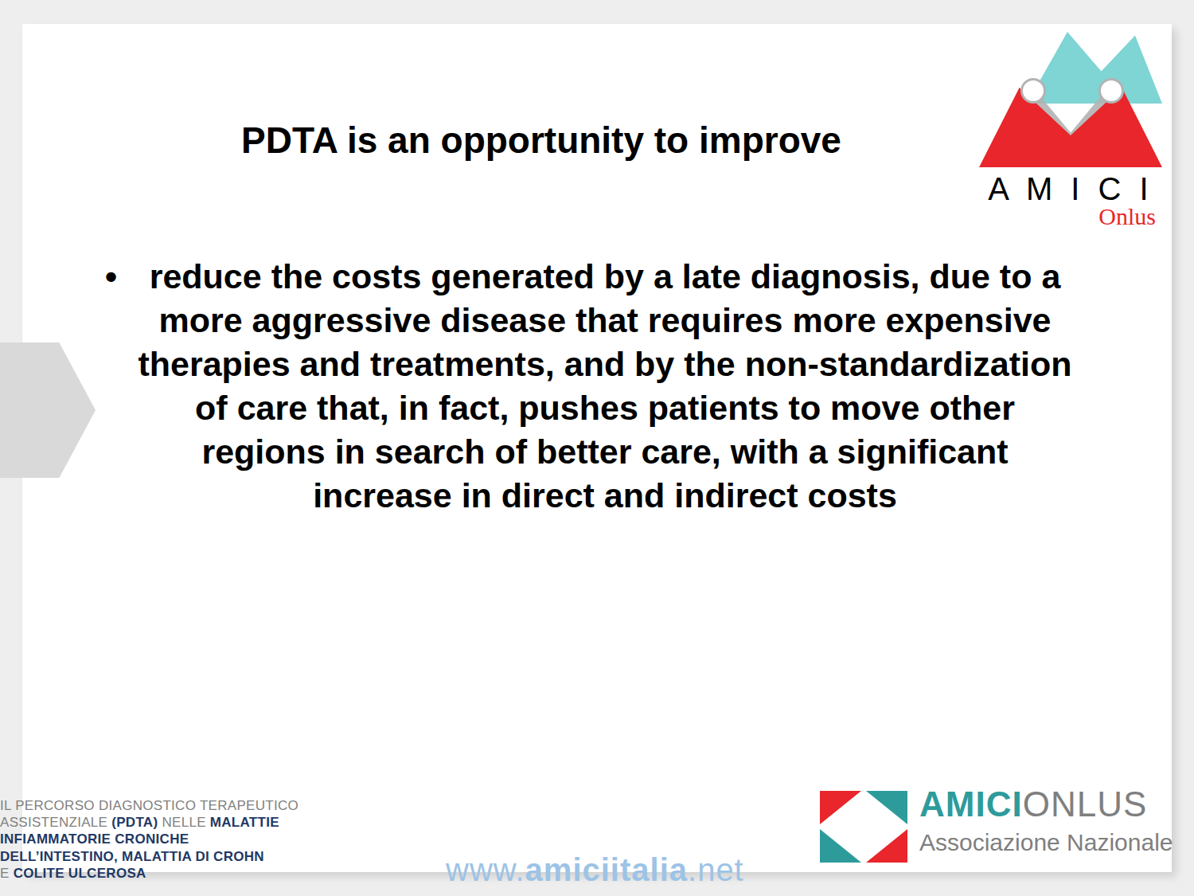PDTA is an opportunity to improve
reduce the costs generated by a late diagnosis, due to a more aggressive disease that requires more expensive therapies and treatments, and by the non-standardization of care that, in fact, pushes patients to move other regions in search of better care, with a significant increase in direct and indirect costs
A M I C I
Onlus
IL PERCORSO DIAGNOSTICO TERAPEUTICO
ASSISTENZIALE (PDTA) NELLE MALATTIE
INFIAMMATORIE CRONICHE
DELL’INTESTINO, MALATTIA DI CROHN
E COLITE ULCEROSA
www.amiciitalia.net
AMICI ONLUS
Associazione Nazionale